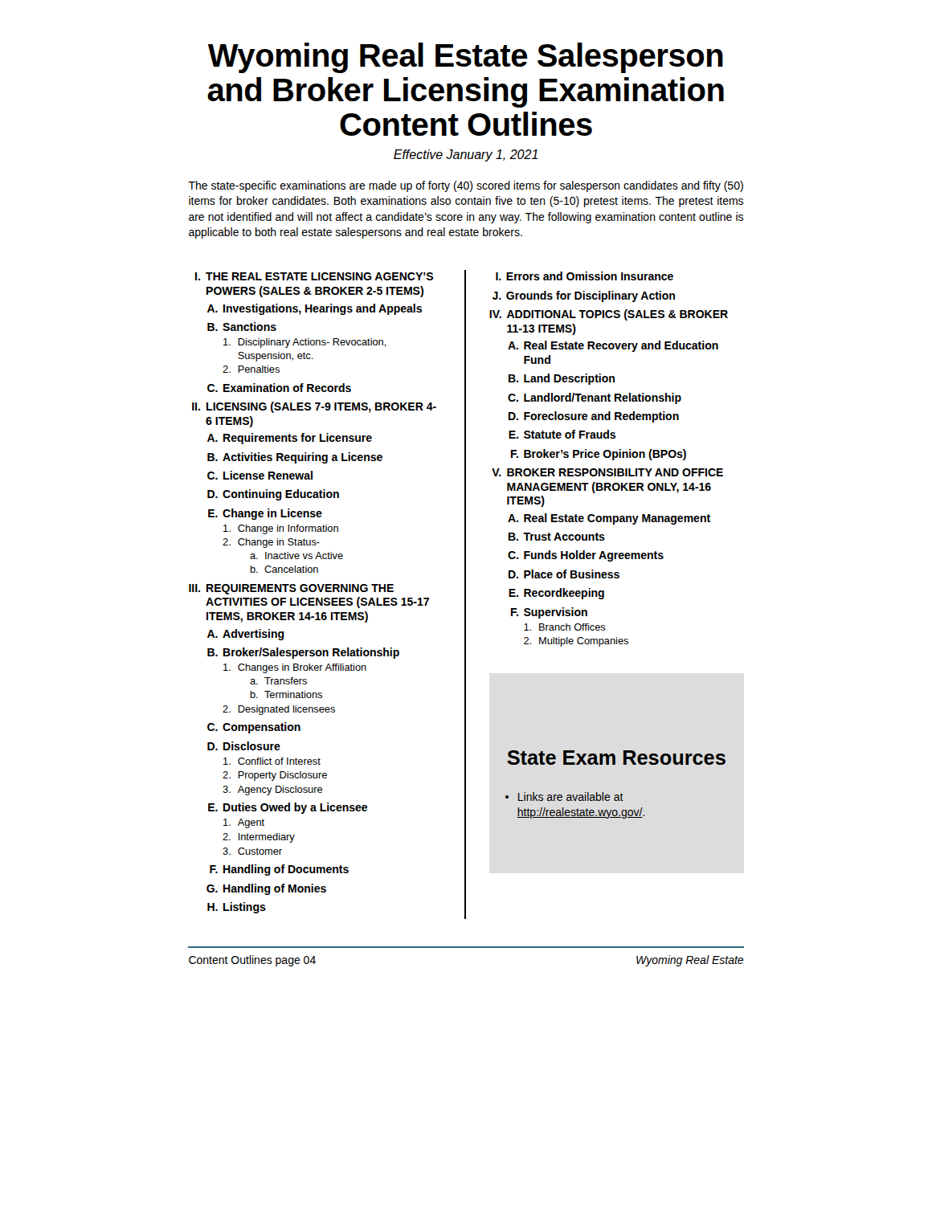Wyoming Real Estate Salesperson and Broker Licensing Examination Content Outlines
Effective January 1, 2021
The state-specific examinations are made up of forty (40) scored items for salesperson candidates and fifty (50) items for broker candidates. Both examinations also contain five to ten (5-10) pretest items. The pretest items are not identified and will not affect a candidate’s score in any way. The following examination content outline is applicable to both real estate salespersons and real estate brokers.
I. THE REAL ESTATE LICENSING AGENCY’S POWERS (SALES & BROKER 2-5 ITEMS)
A. Investigations, Hearings and Appeals
B. Sanctions
1. Disciplinary Actions- Revocation, Suspension, etc.
2. Penalties
C. Examination of Records
II. LICENSING (SALES 7-9 ITEMS, BROKER 4-6 ITEMS)
A. Requirements for Licensure
B. Activities Requiring a License
C. License Renewal
D. Continuing Education
E. Change in License
1. Change in Information
2. Change in Status-
a. Inactive vs Active
b. Cancelation
III. REQUIREMENTS GOVERNING THE ACTIVITIES OF LICENSEES (SALES 15-17 ITEMS, BROKER 14-16 ITEMS)
A. Advertising
B. Broker/Salesperson Relationship
1. Changes in Broker Affiliation
a. Transfers
b. Terminations
2. Designated licensees
C. Compensation
D. Disclosure
1. Conflict of Interest
2. Property Disclosure
3. Agency Disclosure
E. Duties Owed by a Licensee
1. Agent
2. Intermediary
3. Customer
F. Handling of Documents
G. Handling of Monies
H. Listings
I. Errors and Omission Insurance
J. Grounds for Disciplinary Action
IV. ADDITIONAL TOPICS (SALES & BROKER 11-13 ITEMS)
A. Real Estate Recovery and Education Fund
B. Land Description
C. Landlord/Tenant Relationship
D. Foreclosure and Redemption
E. Statute of Frauds
F. Broker’s Price Opinion (BPOs)
V. BROKER RESPONSIBILITY AND OFFICE MANAGEMENT (BROKER ONLY, 14-16 ITEMS)
A. Real Estate Company Management
B. Trust Accounts
C. Funds Holder Agreements
D. Place of Business
E. Recordkeeping
F. Supervision
1. Branch Offices
2. Multiple Companies
State Exam Resources
Links are available at http://realestate.wyo.gov/.
Content Outlines page 04
Wyoming Real Estate